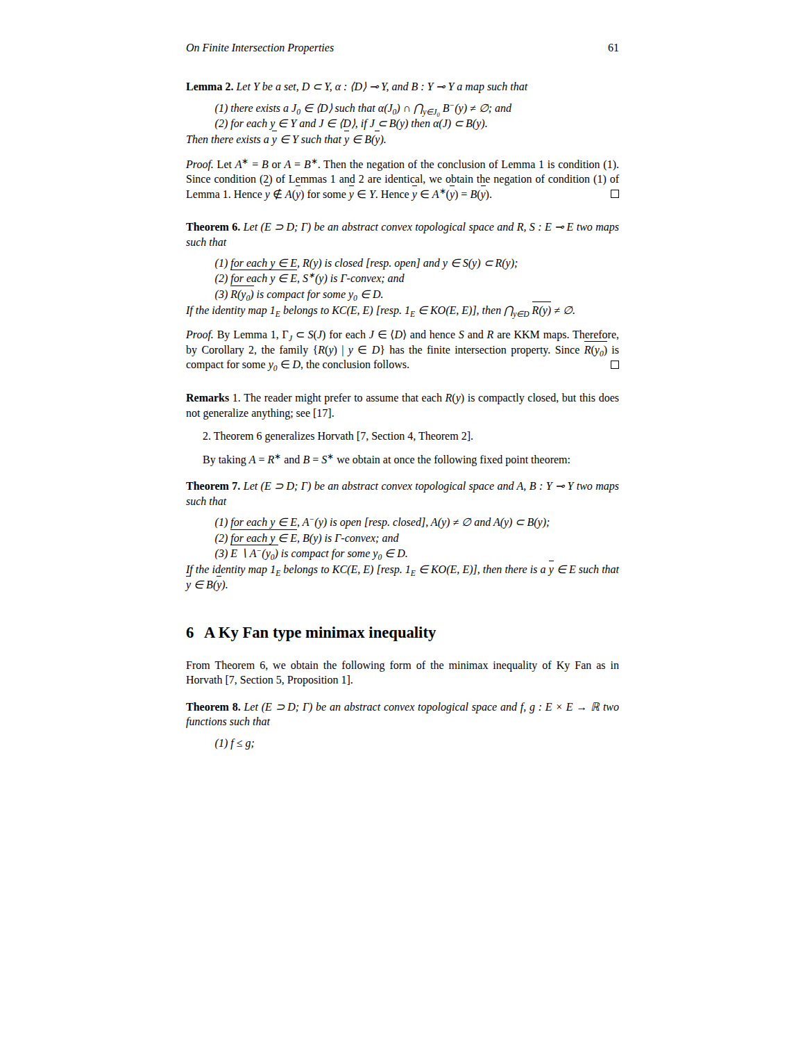On Finite Intersection Properties 61
Lemma 2. Let Y be a set, D ⊂ Y, α : ⟨D⟩ ⊸ Y, and B : Y ⊸ Y a map such that
(1) there exists a J0 ∈ ⟨D⟩ such that α(J0) ∩ ⋂y∈J0 B−(y) ≠ ∅; and
(2) for each y ∈ Y and J ∈ ⟨D⟩, if J ⊂ B(y) then α(J) ⊂ B(y).
Then there exists a y ∈ Y such that y ∈ B(y).
Proof. Let A∗ = B or A = B∗. Then the negation of the conclusion of Lemma 1 is condition (1). Since condition (2) of Lemmas 1 and 2 are identical, we obtain the negation of condition (1) of Lemma 1. Hence y ∉ A(y) for some y ∈ Y. Hence y ∈ A∗(y) = B(y).
Theorem 6. Let (E ⊃ D; Γ) be an abstract convex topological space and R, S : E ⊸ E two maps such that
(1) for each y ∈ E, R(y) is closed [resp. open] and y ∈ S(y) ⊂ R(y);
(2) for each y ∈ E, S∗(y) is Γ-convex; and
(3) R(y0) is compact for some y0 ∈ D.
If the identity map 1E belongs to KC(E, E) [resp. 1E ∈ KO(E, E)], then ⋂y∈D R(y) ≠ ∅.
Proof. By Lemma 1, ΓJ ⊂ S(J) for each J ∈ ⟨D⟩ and hence S and R are KKM maps. Therefore, by Corollary 2, the family {R(y) | y ∈ D} has the finite intersection property. Since R(y0) is compact for some y0 ∈ D, the conclusion follows.
Remarks 1. The reader might prefer to assume that each R(y) is compactly closed, but this does not generalize anything; see [17].
2. Theorem 6 generalizes Horvath [7, Section 4, Theorem 2].
By taking A = R∗ and B = S∗ we obtain at once the following fixed point theorem:
Theorem 7. Let (E ⊃ D; Γ) be an abstract convex topological space and A, B : Y ⊸ Y two maps such that
(1) for each y ∈ E, A−(y) is open [resp. closed], A(y) ≠ ∅ and A(y) ⊂ B(y);
(2) for each y ∈ E, B(y) is Γ-convex; and
(3) E ∖ A−(y0) is compact for some y0 ∈ D.
If the identity map 1E belongs to KC(E, E) [resp. 1E ∈ KO(E, E)], then there is a y ∈ E such that y ∈ B(y).
6 A Ky Fan type minimax inequality
From Theorem 6, we obtain the following form of the minimax inequality of Ky Fan as in Horvath [7, Section 5, Proposition 1].
Theorem 8. Let (E ⊃ D; Γ) be an abstract convex topological space and f, g : E × E → ℝ two functions such that
(1) f ≤ g;